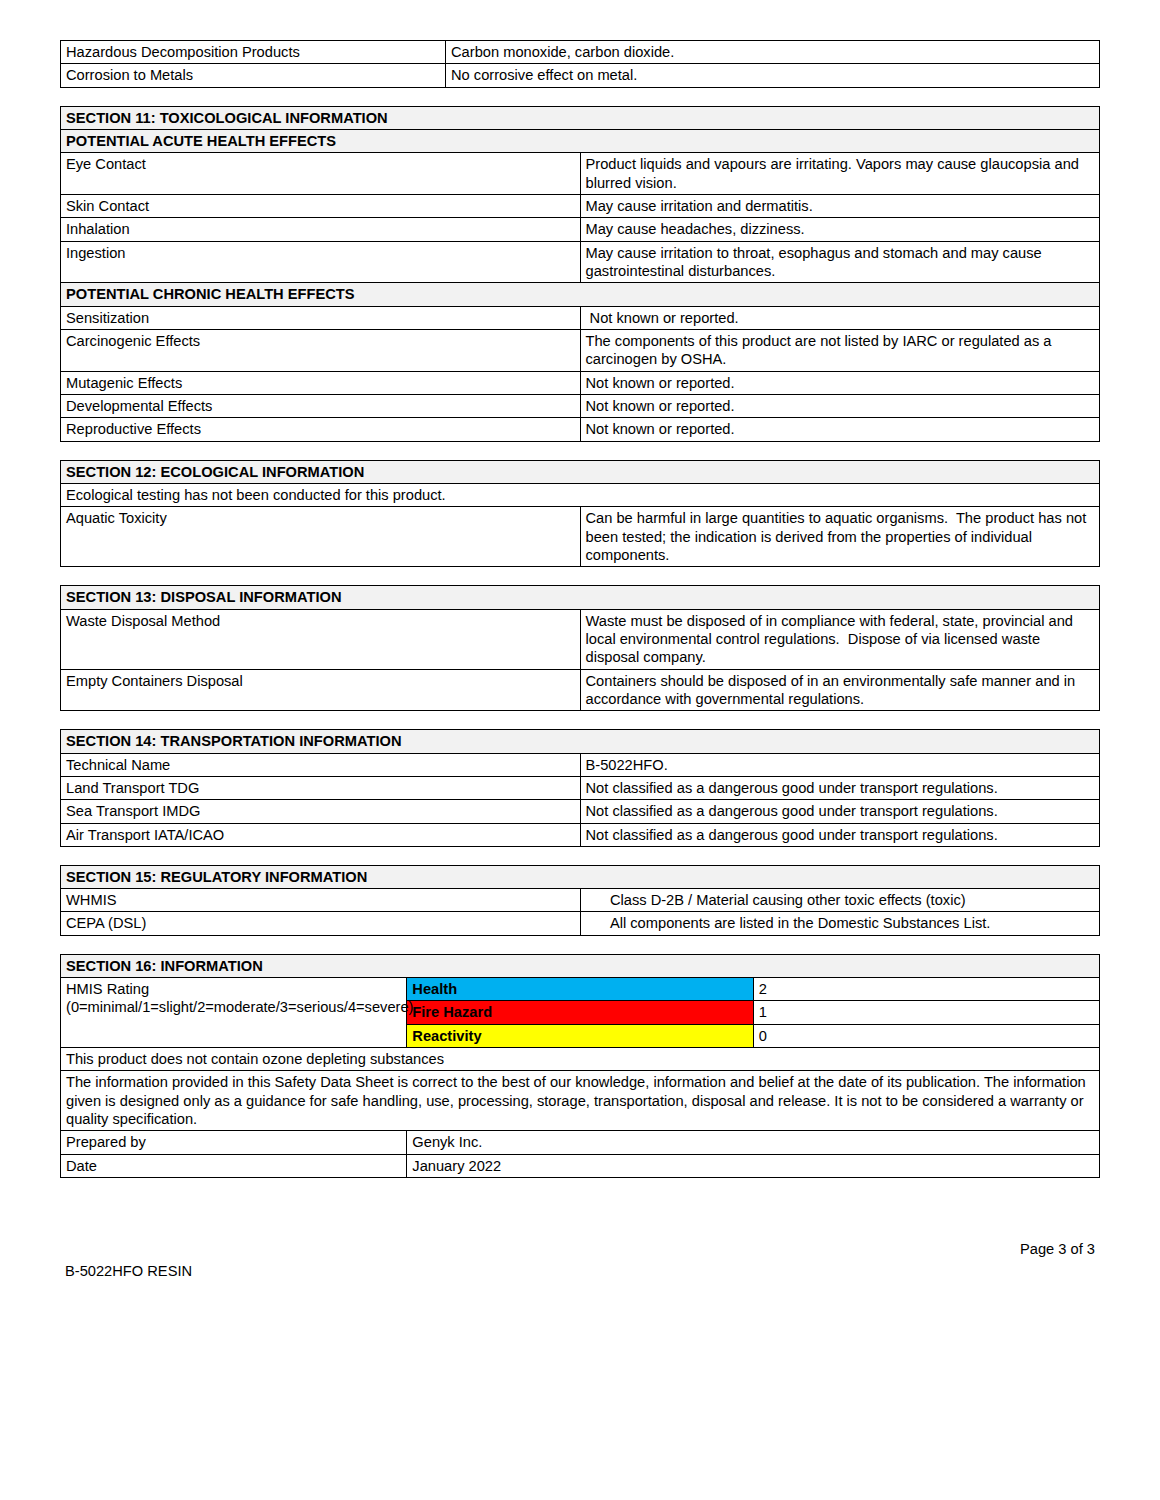| Hazardous Decomposition Products | Carbon monoxide, carbon dioxide. |
| Corrosion to Metals | No corrosive effect on metal. |
| SECTION 11: TOXICOLOGICAL INFORMATION |
| POTENTIAL ACUTE HEALTH EFFECTS |
| Eye Contact | Product liquids and vapours are irritating. Vapors may cause glaucopsia and blurred vision. |
| Skin Contact | May cause irritation and dermatitis. |
| Inhalation | May cause headaches, dizziness. |
| Ingestion | May cause irritation to throat, esophagus and stomach and may cause gastrointestinal disturbances. |
| POTENTIAL CHRONIC HEALTH EFFECTS |
| Sensitization | Not known or reported. |
| Carcinogenic Effects | The components of this product are not listed by IARC or regulated as a carcinogen by OSHA. |
| Mutagenic Effects | Not known or reported. |
| Developmental Effects | Not known or reported. |
| Reproductive Effects | Not known or reported. |
| SECTION 12: ECOLOGICAL INFORMATION |
| Ecological testing has not been conducted for this product. |
| Aquatic Toxicity | Can be harmful in large quantities to aquatic organisms. The product has not been tested; the indication is derived from the properties of individual components. |
| SECTION 13: DISPOSAL INFORMATION |
| Waste Disposal Method | Waste must be disposed of in compliance with federal, state, provincial and local environmental control regulations. Dispose of via licensed waste disposal company. |
| Empty Containers Disposal | Containers should be disposed of in an environmentally safe manner and in accordance with governmental regulations. |
| SECTION 14: TRANSPORTATION INFORMATION |
| Technical Name | B-5022HFO. |
| Land Transport TDG | Not classified as a dangerous good under transport regulations. |
| Sea Transport IMDG | Not classified as a dangerous good under transport regulations. |
| Air Transport IATA/ICAO | Not classified as a dangerous good under transport regulations. |
| SECTION 15: REGULATORY INFORMATION |
| WHMIS | Class D-2B / Material causing other toxic effects (toxic) |
| CEPA (DSL) | All components are listed in the Domestic Substances List. |
| SECTION 16: INFORMATION |
| HMIS Rating (0=minimal/1=slight/2=moderate/3=serious/4=severe) | Health | 2 |
| Fire Hazard | 1 |
| Reactivity | 0 |
| This product does not contain ozone depleting substances |
| The information provided in this Safety Data Sheet is correct to the best of our knowledge, information and belief at the date of its publication. The information given is designed only as a guidance for safe handling, use, processing, storage, transportation, disposal and release. It is not to be considered a warranty or quality specification. |
| Prepared by | Genyk Inc. |
| Date | January 2022 |
| | Page 3 of 3 |
| B-5022HFO RESIN | |